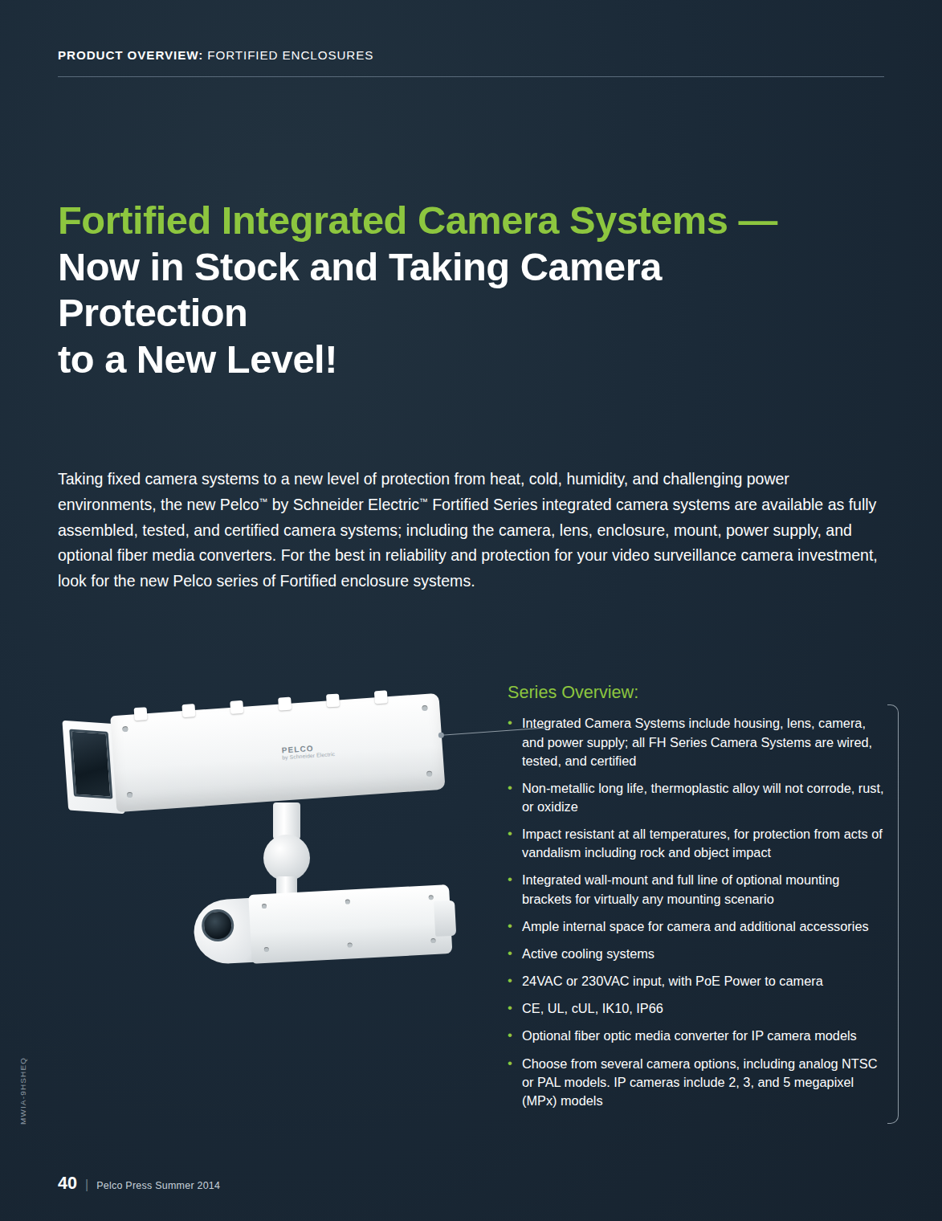PRODUCT OVERVIEW: FORTIFIED ENCLOSURES
Fortified Integrated Camera Systems —
Now in Stock and Taking Camera Protection
to a New Level!
Taking fixed camera systems to a new level of protection from heat, cold, humidity, and challenging power environments, the new Pelco™ by Schneider Electric™ Fortified Series integrated camera systems are available as fully assembled, tested, and certified camera systems; including the camera, lens, enclosure, mount, power supply, and optional fiber media converters. For the best in reliability and protection for your video surveillance camera investment, look for the new Pelco series of Fortified enclosure systems.
PELCOby Schneider Electric
Series Overview:
Integrated Camera Systems include housing, lens, camera, and power supply; all FH Series Camera Systems are wired, tested, and certified
Non-metallic long life, thermoplastic alloy will not corrode, rust, or oxidize
Impact resistant at all temperatures, for protection from acts of vandalism including rock and object impact
Integrated wall-mount and full line of optional mounting brackets for virtually any mounting scenario
Ample internal space for camera and additional accessories
Active cooling systems
24VAC or 230VAC input, with PoE Power to camera
CE, UL, cUL, IK10, IP66
Optional fiber optic media converter for IP camera models
Choose from several camera options, including analog NTSC or PAL models. IP cameras include 2, 3, and 5 megapixel (MPx) models
MWIA-9HSHEQ
40 | Pelco Press Summer 2014